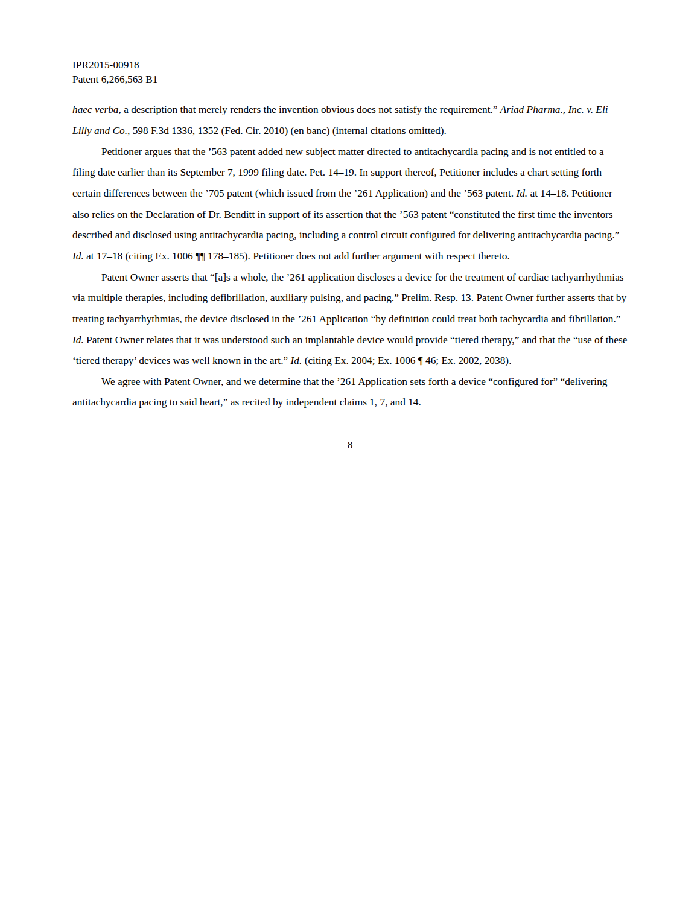IPR2015-00918
Patent 6,266,563 B1
haec verba, a description that merely renders the invention obvious does not satisfy the requirement.” Ariad Pharma., Inc. v. Eli Lilly and Co., 598 F.3d 1336, 1352 (Fed. Cir. 2010) (en banc) (internal citations omitted).
Petitioner argues that the ’563 patent added new subject matter directed to antitachycardia pacing and is not entitled to a filing date earlier than its September 7, 1999 filing date. Pet. 14–19. In support thereof, Petitioner includes a chart setting forth certain differences between the ’705 patent (which issued from the ’261 Application) and the ’563 patent. Id. at 14–18. Petitioner also relies on the Declaration of Dr. Benditt in support of its assertion that the ’563 patent “constituted the first time the inventors described and disclosed using antitachycardia pacing, including a control circuit configured for delivering antitachycardia pacing.” Id. at 17–18 (citing Ex. 1006 ¶¶ 178–185). Petitioner does not add further argument with respect thereto.
Patent Owner asserts that “[a]s a whole, the ’261 application discloses a device for the treatment of cardiac tachyarrhythmias via multiple therapies, including defibrillation, auxiliary pulsing, and pacing.” Prelim. Resp. 13. Patent Owner further asserts that by treating tachyarrhythmias, the device disclosed in the ’261 Application “by definition could treat both tachycardia and fibrillation.” Id. Patent Owner relates that it was understood such an implantable device would provide “tiered therapy,” and that the “use of these ‘tiered therapy’ devices was well known in the art.” Id. (citing Ex. 2004; Ex. 1006 ¶ 46; Ex. 2002, 2038).
We agree with Patent Owner, and we determine that the ’261 Application sets forth a device “configured for” “delivering antitachycardia pacing to said heart,” as recited by independent claims 1, 7, and 14.
8